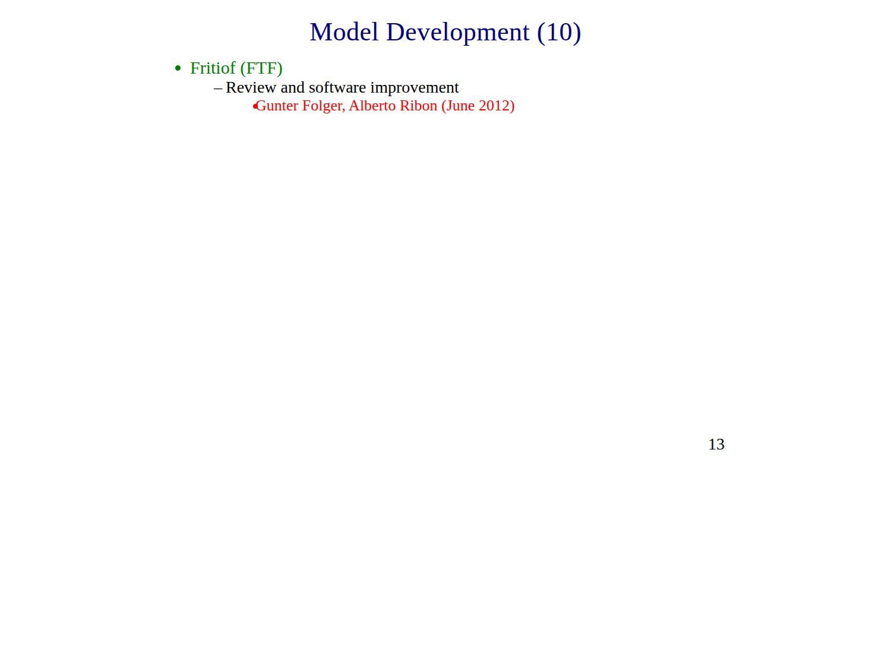Model Development (10)
Fritiof (FTF)
Review and software improvement
Gunter Folger, Alberto Ribon (June 2012)
13